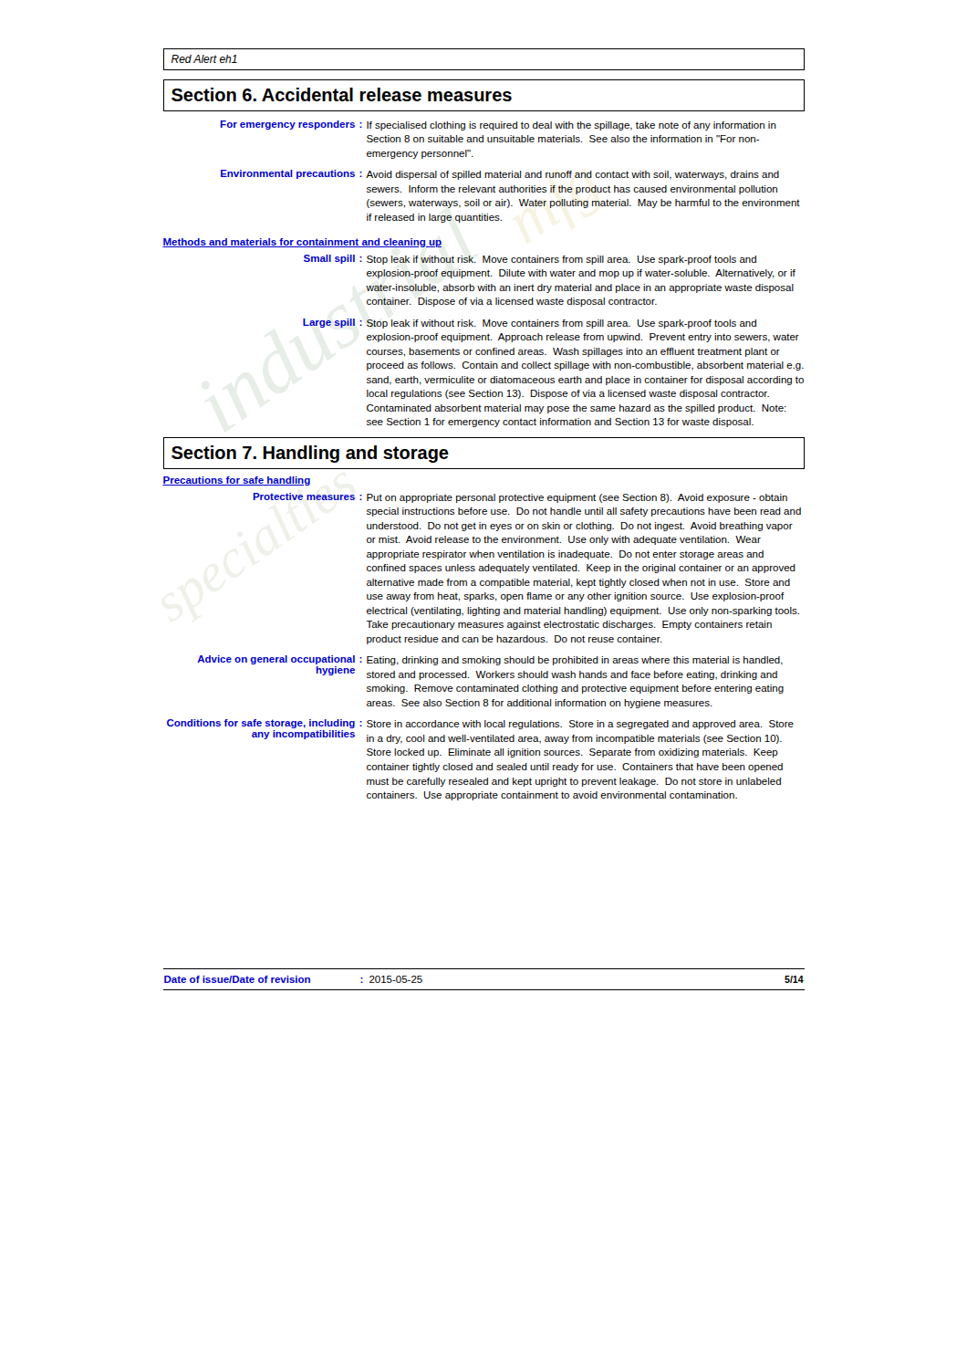industrial
specialties
mfg
Red Alert eh1
Section 6. Accidental release measures
| For emergency responders | : | If specialised clothing is required to deal with the spillage, take note of any information in Section 8 on suitable and unsuitable materials. See also the information in "For non-emergency personnel". |
| Environmental precautions | : | Avoid dispersal of spilled material and runoff and contact with soil, waterways, drains and sewers. Inform the relevant authorities if the product has caused environmental pollution (sewers, waterways, soil or air). Water polluting material. May be harmful to the environment if released in large quantities. |
Methods and materials for containment and cleaning up
| Small spill | : | Stop leak if without risk. Move containers from spill area. Use spark-proof tools and explosion-proof equipment. Dilute with water and mop up if water-soluble. Alternatively, or if water-insoluble, absorb with an inert dry material and place in an appropriate waste disposal container. Dispose of via a licensed waste disposal contractor. |
| Large spill | : | Stop leak if without risk. Move containers from spill area. Use spark-proof tools and explosion-proof equipment. Approach release from upwind. Prevent entry into sewers, water courses, basements or confined areas. Wash spillages into an effluent treatment plant or proceed as follows. Contain and collect spillage with non-combustible, absorbent material e.g. sand, earth, vermiculite or diatomaceous earth and place in container for disposal according to local regulations (see Section 13). Dispose of via a licensed waste disposal contractor. Contaminated absorbent material may pose the same hazard as the spilled product. Note: see Section 1 for emergency contact information and Section 13 for waste disposal. |
Section 7. Handling and storage
Precautions for safe handling
| Protective measures | : | Put on appropriate personal protective equipment (see Section 8). Avoid exposure - obtain special instructions before use. Do not handle until all safety precautions have been read and understood. Do not get in eyes or on skin or clothing. Do not ingest. Avoid breathing vapor or mist. Avoid release to the environment. Use only with adequate ventilation. Wear appropriate respirator when ventilation is inadequate. Do not enter storage areas and confined spaces unless adequately ventilated. Keep in the original container or an approved alternative made from a compatible material, kept tightly closed when not in use. Store and use away from heat, sparks, open flame or any other ignition source. Use explosion-proof electrical (ventilating, lighting and material handling) equipment. Use only non-sparking tools. Take precautionary measures against electrostatic discharges. Empty containers retain product residue and can be hazardous. Do not reuse container. |
| Advice on general occupational hygiene | : | Eating, drinking and smoking should be prohibited in areas where this material is handled, stored and processed. Workers should wash hands and face before eating, drinking and smoking. Remove contaminated clothing and protective equipment before entering eating areas. See also Section 8 for additional information on hygiene measures. |
| Conditions for safe storage, including any incompatibilities | : | Store in accordance with local regulations. Store in a segregated and approved area. Store in a dry, cool and well-ventilated area, away from incompatible materials (see Section 10). Store locked up. Eliminate all ignition sources. Separate from oxidizing materials. Keep container tightly closed and sealed until ready for use. Containers that have been opened must be carefully resealed and kept upright to prevent leakage. Do not store in unlabeled containers. Use appropriate containment to avoid environmental contamination. |
| Date of issue/Date of revision | : | 2015-05-25 | 5/14 |